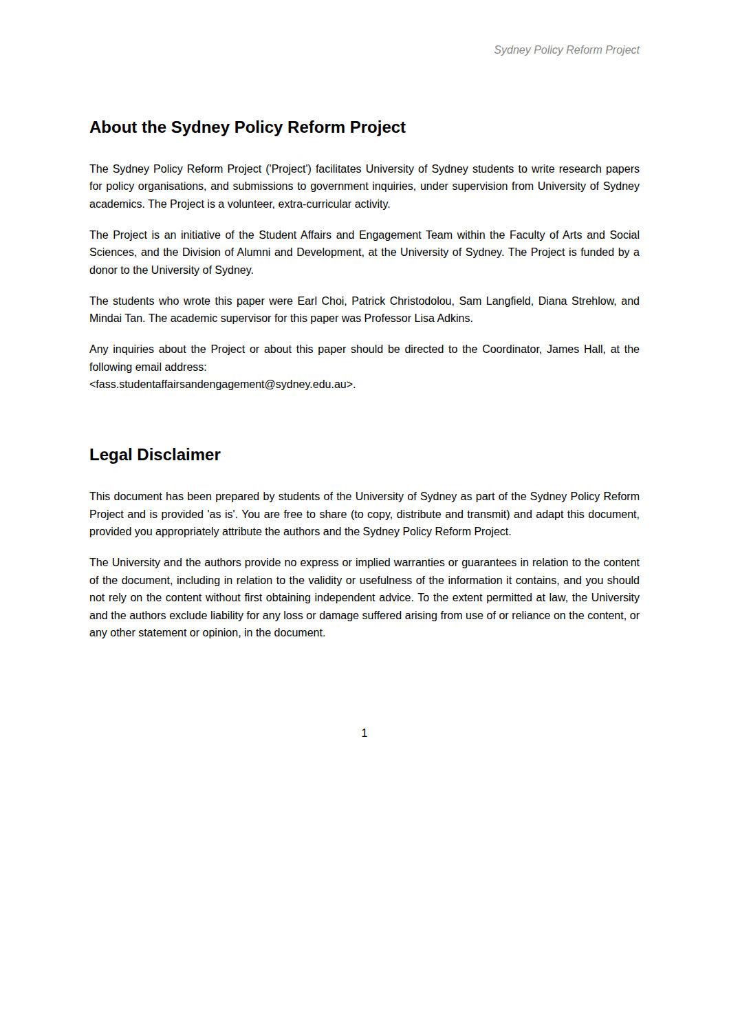Sydney Policy Reform Project
About the Sydney Policy Reform Project
The Sydney Policy Reform Project ('Project') facilitates University of Sydney students to write research papers for policy organisations, and submissions to government inquiries, under supervision from University of Sydney academics. The Project is a volunteer, extra-curricular activity.
The Project is an initiative of the Student Affairs and Engagement Team within the Faculty of Arts and Social Sciences, and the Division of Alumni and Development, at the University of Sydney. The Project is funded by a donor to the University of Sydney.
The students who wrote this paper were Earl Choi, Patrick Christodolou, Sam Langfield, Diana Strehlow, and Mindai Tan. The academic supervisor for this paper was Professor Lisa Adkins.
Any inquiries about the Project or about this paper should be directed to the Coordinator, James Hall, at the following email address:
<fass.studentaffairsandengagement@sydney.edu.au>.
Legal Disclaimer
This document has been prepared by students of the University of Sydney as part of the Sydney Policy Reform Project and is provided 'as is'. You are free to share (to copy, distribute and transmit) and adapt this document, provided you appropriately attribute the authors and the Sydney Policy Reform Project.
The University and the authors provide no express or implied warranties or guarantees in relation to the content of the document, including in relation to the validity or usefulness of the information it contains, and you should not rely on the content without first obtaining independent advice. To the extent permitted at law, the University and the authors exclude liability for any loss or damage suffered arising from use of or reliance on the content, or any other statement or opinion, in the document.
1